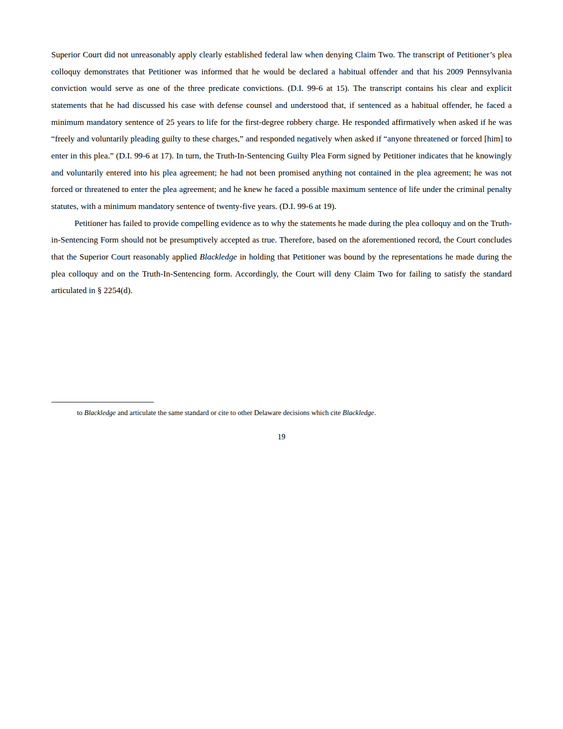Superior Court did not unreasonably apply clearly established federal law when denying Claim Two. The transcript of Petitioner’s plea colloquy demonstrates that Petitioner was informed that he would be declared a habitual offender and that his 2009 Pennsylvania conviction would serve as one of the three predicate convictions. (D.I. 99-6 at 15). The transcript contains his clear and explicit statements that he had discussed his case with defense counsel and understood that, if sentenced as a habitual offender, he faced a minimum mandatory sentence of 25 years to life for the first-degree robbery charge. He responded affirmatively when asked if he was “freely and voluntarily pleading guilty to these charges,” and responded negatively when asked if “anyone threatened or forced [him] to enter in this plea.” (D.I. 99-6 at 17). In turn, the Truth-In-Sentencing Guilty Plea Form signed by Petitioner indicates that he knowingly and voluntarily entered into his plea agreement; he had not been promised anything not contained in the plea agreement; he was not forced or threatened to enter the plea agreement; and he knew he faced a possible maximum sentence of life under the criminal penalty statutes, with a minimum mandatory sentence of twenty-five years. (D.I. 99-6 at 19).
Petitioner has failed to provide compelling evidence as to why the statements he made during the plea colloquy and on the Truth-in-Sentencing Form should not be presumptively accepted as true. Therefore, based on the aforementioned record, the Court concludes that the Superior Court reasonably applied Blackledge in holding that Petitioner was bound by the representations he made during the plea colloquy and on the Truth-In-Sentencing form. Accordingly, the Court will deny Claim Two for failing to satisfy the standard articulated in § 2254(d).
to Blackledge and articulate the same standard or cite to other Delaware decisions which cite Blackledge.
19